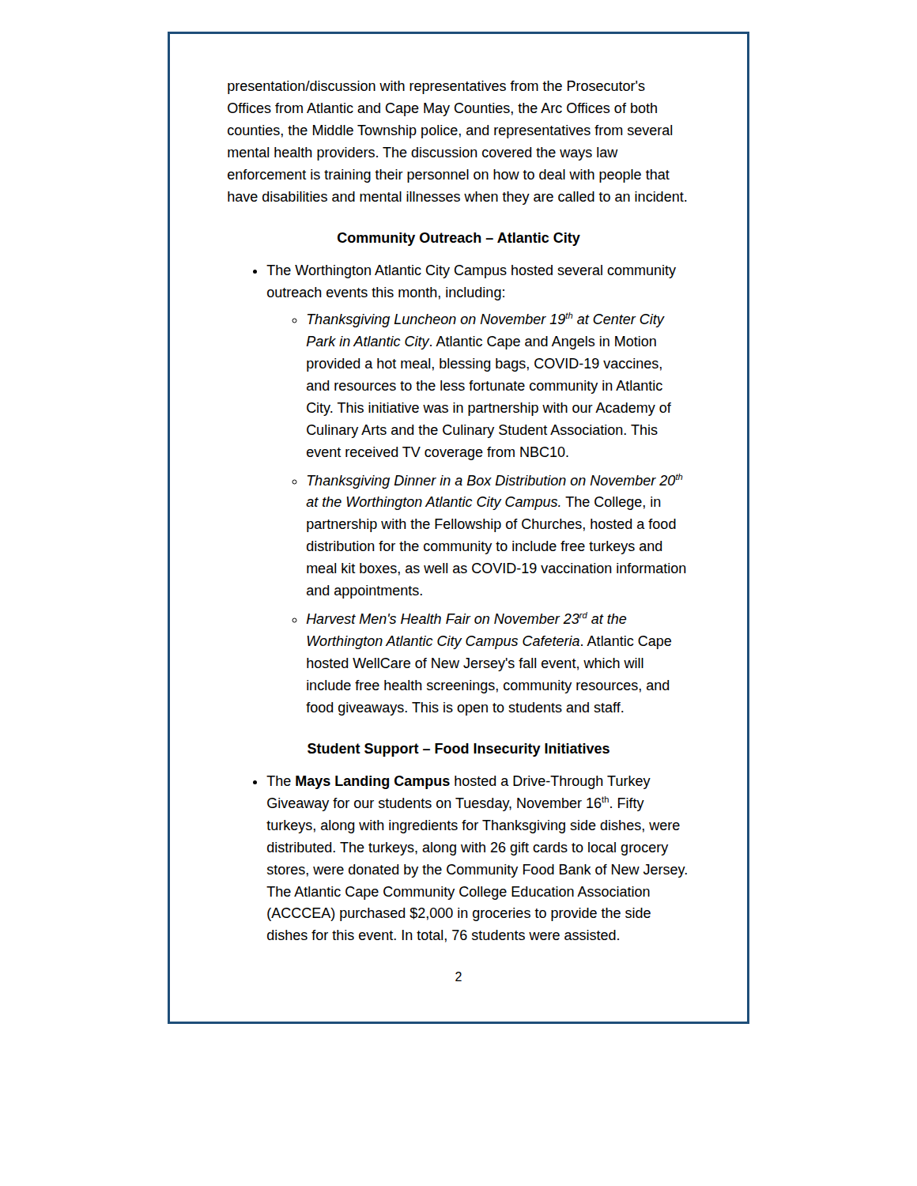presentation/discussion with representatives from the Prosecutor's Offices from Atlantic and Cape May Counties, the Arc Offices of both counties, the Middle Township police, and representatives from several mental health providers. The discussion covered the ways law enforcement is training their personnel on how to deal with people that have disabilities and mental illnesses when they are called to an incident.
Community Outreach – Atlantic City
The Worthington Atlantic City Campus hosted several community outreach events this month, including:
Thanksgiving Luncheon on November 19th at Center City Park in Atlantic City. Atlantic Cape and Angels in Motion provided a hot meal, blessing bags, COVID-19 vaccines, and resources to the less fortunate community in Atlantic City. This initiative was in partnership with our Academy of Culinary Arts and the Culinary Student Association. This event received TV coverage from NBC10.
Thanksgiving Dinner in a Box Distribution on November 20th at the Worthington Atlantic City Campus. The College, in partnership with the Fellowship of Churches, hosted a food distribution for the community to include free turkeys and meal kit boxes, as well as COVID-19 vaccination information and appointments.
Harvest Men's Health Fair on November 23rd at the Worthington Atlantic City Campus Cafeteria. Atlantic Cape hosted WellCare of New Jersey's fall event, which will include free health screenings, community resources, and food giveaways. This is open to students and staff.
Student Support – Food Insecurity Initiatives
The Mays Landing Campus hosted a Drive-Through Turkey Giveaway for our students on Tuesday, November 16th. Fifty turkeys, along with ingredients for Thanksgiving side dishes, were distributed. The turkeys, along with 26 gift cards to local grocery stores, were donated by the Community Food Bank of New Jersey. The Atlantic Cape Community College Education Association (ACCCEA) purchased $2,000 in groceries to provide the side dishes for this event. In total, 76 students were assisted.
2